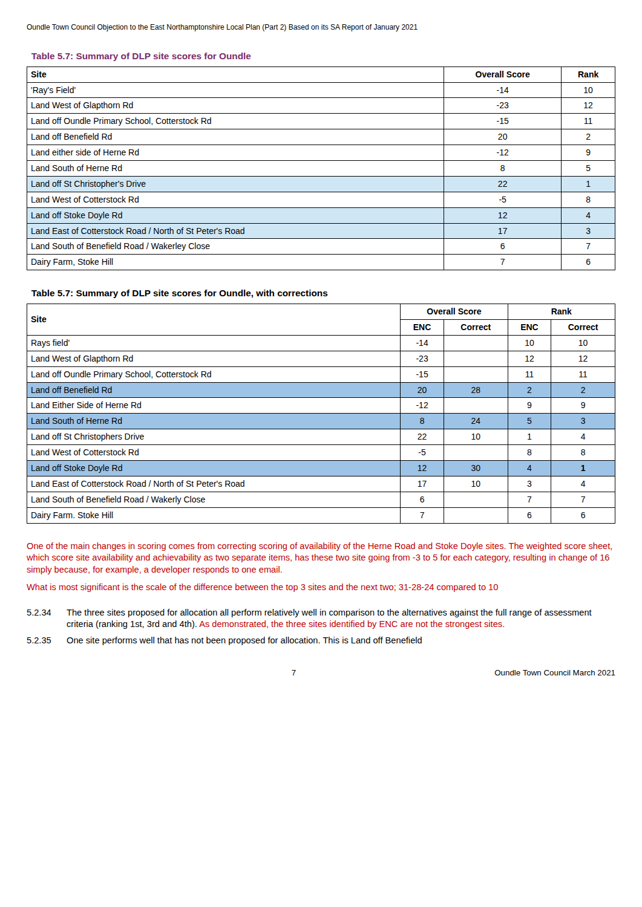Oundle Town Council Objection to the East Northamptonshire Local Plan (Part 2) Based on its SA Report of January 2021
Table 5.7: Summary of DLP site scores for Oundle
| Site | Overall Score | Rank |
| --- | --- | --- |
| 'Ray's Field' | -14 | 10 |
| Land West of Glapthorn Rd | -23 | 12 |
| Land off Oundle Primary School, Cotterstock Rd | -15 | 11 |
| Land off Benefield Rd | 20 | 2 |
| Land either side of Herne Rd | -12 | 9 |
| Land South of Herne Rd | 8 | 5 |
| Land off St Christopher's Drive | 22 | 1 |
| Land West of Cotterstock Rd | -5 | 8 |
| Land off Stoke Doyle Rd | 12 | 4 |
| Land East of Cotterstock Road / North of St Peter's Road | 17 | 3 |
| Land South of Benefield Road / Wakerley Close | 6 | 7 |
| Dairy Farm, Stoke Hill | 7 | 6 |
Table 5.7: Summary of DLP site scores for Oundle, with corrections
| Site | Overall Score | Rank |
| --- | --- | --- |
| ENC | Correct | ENC | Correct |
| Rays field' | -14 | | 10 | 10 |
| Land West of Glapthorn Rd | -23 | | 12 | 12 |
| Land off Oundle Primary School, Cotterstock Rd | -15 | | 11 | 11 |
| Land off Benefield Rd | 20 | 28 | 2 | 2 |
| Land Either Side of Herne Rd | -12 | | 9 | 9 |
| Land South of Herne Rd | 8 | 24 | 5 | 3 |
| Land off St Christophers Drive | 22 | 10 | 1 | 4 |
| Land West of Cotterstock Rd | -5 | | 8 | 8 |
| Land off Stoke Doyle Rd | 12 | 30 | 4 | 1 |
| Land East of Cotterstock Road / North of St Peter's Road | 17 | 10 | 3 | 4 |
| Land South of Benefield Road / Wakerly Close | 6 | | 7 | 7 |
| Dairy Farm. Stoke Hill | 7 | | 6 | 6 |
One of the main changes in scoring comes from correcting scoring of availability of the Herne Road and Stoke Doyle sites. The weighted score sheet, which score site availability and achievability as two separate items, has these two site going from -3 to 5 for each category, resulting in change of 16 simply because, for example, a developer responds to one email.
What is most significant is the scale of the difference between the top 3 sites and the next two; 31-28-24 compared to 10
5.2.34
The three sites proposed for allocation all perform relatively well in comparison to the alternatives against the full range of assessment criteria (ranking 1st, 3rd and 4th). As demonstrated, the three sites identified by ENC are not the strongest sites.
5.2.35
One site performs well that has not been proposed for allocation. This is Land off Benefield
7 Oundle Town Council March 2021